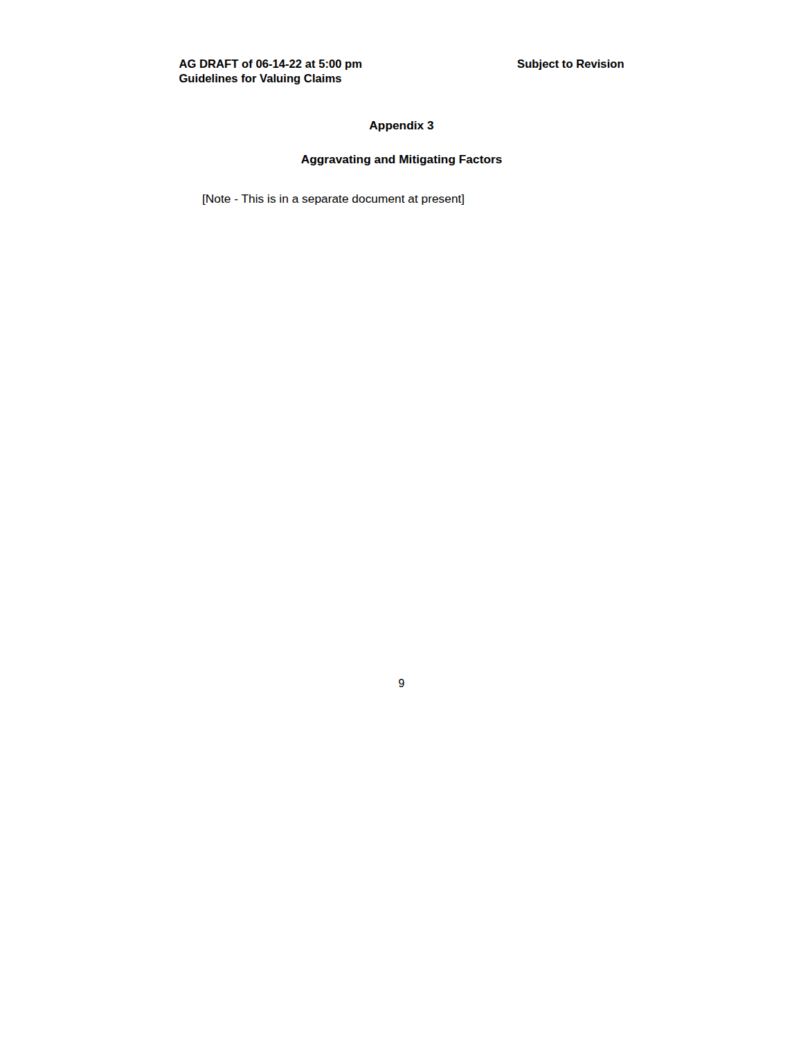AG DRAFT of 06-14-22 at 5:00 pm
Guidelines for Valuing Claims
Subject to Revision
Appendix 3
Aggravating and Mitigating Factors
[Note - This is in a separate document at present]
9